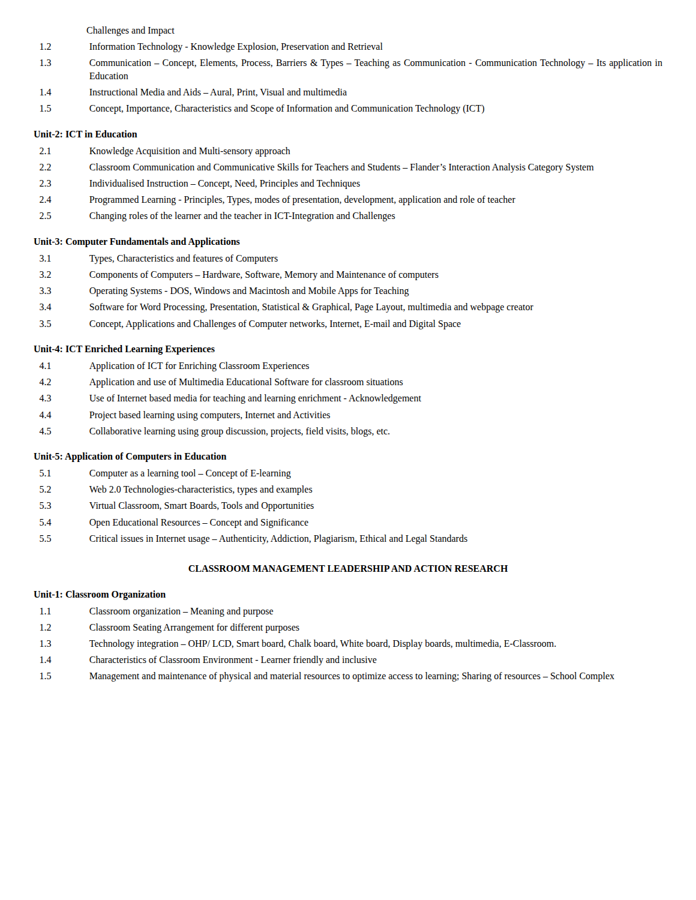Challenges and Impact
1.2 Information Technology - Knowledge Explosion, Preservation and Retrieval
1.3 Communication – Concept, Elements, Process, Barriers & Types – Teaching as Communication - Communication Technology – Its application in Education
1.4 Instructional Media and Aids – Aural, Print, Visual and multimedia
1.5 Concept, Importance, Characteristics and Scope of Information and Communication Technology (ICT)
Unit-2: ICT in Education
2.1 Knowledge Acquisition and Multi-sensory approach
2.2 Classroom Communication and Communicative Skills for Teachers and Students – Flander’s Interaction Analysis Category System
2.3 Individualised Instruction – Concept, Need, Principles and Techniques
2.4 Programmed Learning - Principles, Types, modes of presentation, development, application and role of teacher
2.5 Changing roles of the learner and the teacher in ICT-Integration and Challenges
Unit-3: Computer Fundamentals and Applications
3.1 Types, Characteristics and features of Computers
3.2 Components of Computers – Hardware, Software, Memory and Maintenance of computers
3.3 Operating Systems - DOS, Windows and Macintosh and Mobile Apps for Teaching
3.4 Software for Word Processing, Presentation, Statistical & Graphical, Page Layout, multimedia and webpage creator
3.5 Concept, Applications and Challenges of Computer networks, Internet, E-mail and Digital Space
Unit-4: ICT Enriched Learning Experiences
4.1 Application of ICT for Enriching Classroom Experiences
4.2 Application and use of Multimedia Educational Software for classroom situations
4.3 Use of Internet based media for teaching and learning enrichment - Acknowledgement
4.4 Project based learning using computers, Internet and Activities
4.5 Collaborative learning using group discussion, projects, field visits, blogs, etc.
Unit-5: Application of Computers in Education
5.1 Computer as a learning tool – Concept of E-learning
5.2 Web 2.0 Technologies-characteristics, types and examples
5.3 Virtual Classroom, Smart Boards, Tools and Opportunities
5.4 Open Educational Resources – Concept and Significance
5.5 Critical issues in Internet usage – Authenticity, Addiction, Plagiarism, Ethical and Legal Standards
CLASSROOM MANAGEMENT LEADERSHIP AND ACTION RESEARCH
Unit-1: Classroom Organization
1.1 Classroom organization – Meaning and purpose
1.2 Classroom Seating Arrangement for different purposes
1.3 Technology integration – OHP/ LCD, Smart board, Chalk board, White board, Display boards, multimedia, E-Classroom.
1.4 Characteristics of Classroom Environment - Learner friendly and inclusive
1.5 Management and maintenance of physical and material resources to optimize access to learning; Sharing of resources – School Complex